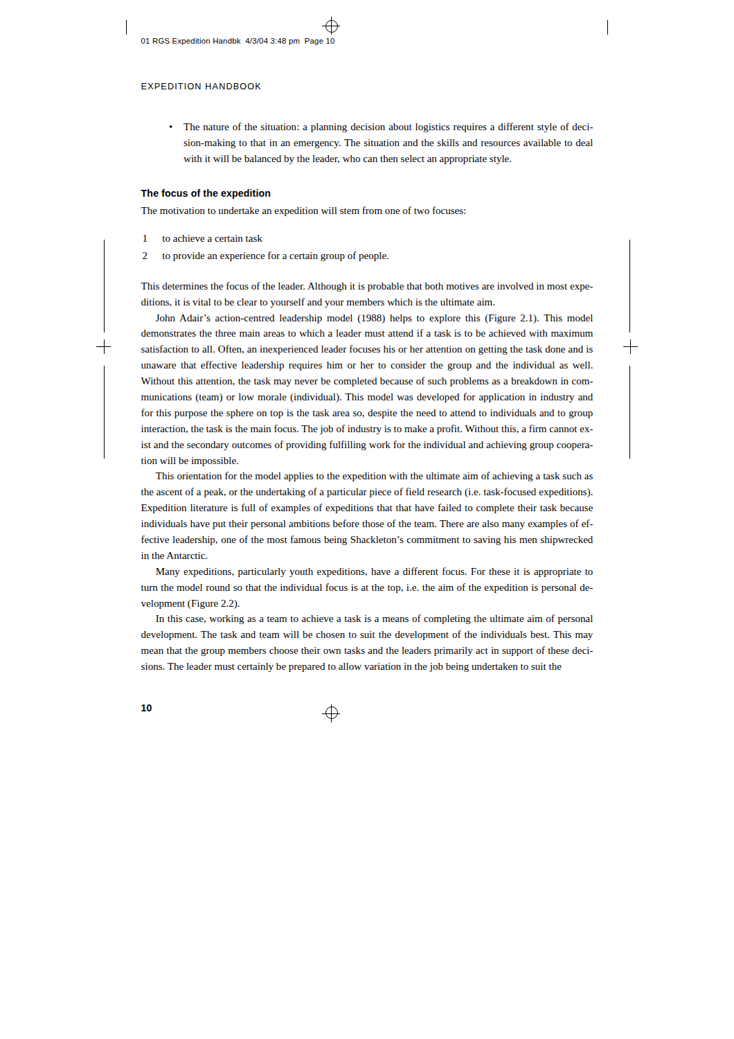01 RGS Expedition Handbk 4/3/04 3:48 pm Page 10
EXPEDITION HANDBOOK
The nature of the situation: a planning decision about logistics requires a different style of decision-making to that in an emergency. The situation and the skills and resources available to deal with it will be balanced by the leader, who can then select an appropriate style.
The focus of the expedition
The motivation to undertake an expedition will stem from one of two focuses:
to achieve a certain task
to provide an experience for a certain group of people.
This determines the focus of the leader. Although it is probable that both motives are involved in most expeditions, it is vital to be clear to yourself and your members which is the ultimate aim.
John Adair’s action-centred leadership model (1988) helps to explore this (Figure 2.1). This model demonstrates the three main areas to which a leader must attend if a task is to be achieved with maximum satisfaction to all. Often, an inexperienced leader focuses his or her attention on getting the task done and is unaware that effective leadership requires him or her to consider the group and the individual as well. Without this attention, the task may never be completed because of such problems as a breakdown in communications (team) or low morale (individual). This model was developed for application in industry and for this purpose the sphere on top is the task area so, despite the need to attend to individuals and to group interaction, the task is the main focus. The job of industry is to make a profit. Without this, a firm cannot exist and the secondary outcomes of providing fulfilling work for the individual and achieving group cooperation will be impossible.
This orientation for the model applies to the expedition with the ultimate aim of achieving a task such as the ascent of a peak, or the undertaking of a particular piece of field research (i.e. task-focused expeditions). Expedition literature is full of examples of expeditions that that have failed to complete their task because individuals have put their personal ambitions before those of the team. There are also many examples of effective leadership, one of the most famous being Shackleton’s commitment to saving his men shipwrecked in the Antarctic.
Many expeditions, particularly youth expeditions, have a different focus. For these it is appropriate to turn the model round so that the individual focus is at the top, i.e. the aim of the expedition is personal development (Figure 2.2).
In this case, working as a team to achieve a task is a means of completing the ultimate aim of personal development. The task and team will be chosen to suit the development of the individuals best. This may mean that the group members choose their own tasks and the leaders primarily act in support of these decisions. The leader must certainly be prepared to allow variation in the job being undertaken to suit the
10